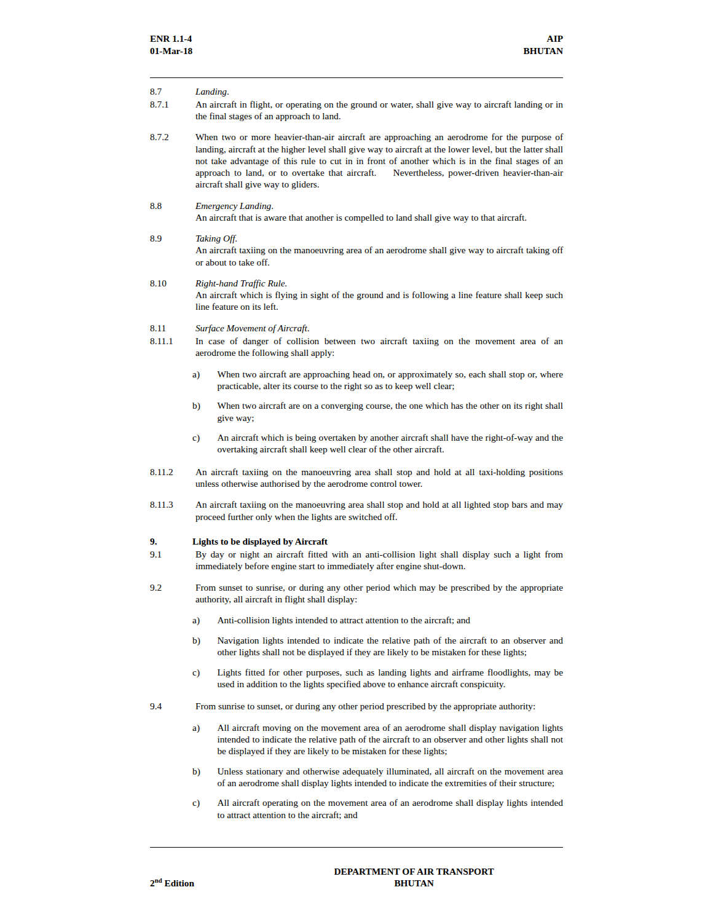ENR 1.1-4
01-Mar-18
AIP
BHUTAN
8.7
Landing.
8.7.1
An aircraft in flight, or operating on the ground or water, shall give way to aircraft landing or in the final stages of an approach to land.
8.7.2
When two or more heavier-than-air aircraft are approaching an aerodrome for the purpose of landing, aircraft at the higher level shall give way to aircraft at the lower level, but the latter shall not take advantage of this rule to cut in in front of another which is in the final stages of an approach to land, or to overtake that aircraft. Nevertheless, power-driven heavier-than-air aircraft shall give way to gliders.
8.8
Emergency Landing.
An aircraft that is aware that another is compelled to land shall give way to that aircraft.
8.9
Taking Off.
An aircraft taxiing on the manoeuvring area of an aerodrome shall give way to aircraft taking off or about to take off.
8.10
Right-hand Traffic Rule.
An aircraft which is flying in sight of the ground and is following a line feature shall keep such line feature on its left.
8.11
Surface Movement of Aircraft.
8.11.1
In case of danger of collision between two aircraft taxiing on the movement area of an aerodrome the following shall apply:
a)
When two aircraft are approaching head on, or approximately so, each shall stop or, where practicable, alter its course to the right so as to keep well clear;
b)
When two aircraft are on a converging course, the one which has the other on its right shall give way;
c)
An aircraft which is being overtaken by another aircraft shall have the right-of-way and the overtaking aircraft shall keep well clear of the other aircraft.
8.11.2
An aircraft taxiing on the manoeuvring area shall stop and hold at all taxi-holding positions unless otherwise authorised by the aerodrome control tower.
8.11.3
An aircraft taxiing on the manoeuvring area shall stop and hold at all lighted stop bars and may proceed further only when the lights are switched off.
9.
Lights to be displayed by Aircraft
9.1
By day or night an aircraft fitted with an anti-collision light shall display such a light from immediately before engine start to immediately after engine shut-down.
9.2
From sunset to sunrise, or during any other period which may be prescribed by the appropriate authority, all aircraft in flight shall display:
a)
Anti-collision lights intended to attract attention to the aircraft; and
b)
Navigation lights intended to indicate the relative path of the aircraft to an observer and other lights shall not be displayed if they are likely to be mistaken for these lights;
c)
Lights fitted for other purposes, such as landing lights and airframe floodlights, may be used in addition to the lights specified above to enhance aircraft conspicuity.
9.4
From sunrise to sunset, or during any other period prescribed by the appropriate authority:
a)
All aircraft moving on the movement area of an aerodrome shall display navigation lights intended to indicate the relative path of the aircraft to an observer and other lights shall not be displayed if they are likely to be mistaken for these lights;
b)
Unless stationary and otherwise adequately illuminated, all aircraft on the movement area of an aerodrome shall display lights intended to indicate the extremities of their structure;
c)
All aircraft operating on the movement area of an aerodrome shall display lights intended to attract attention to the aircraft; and
2nd Edition
DEPARTMENT OF AIR TRANSPORT
BHUTAN